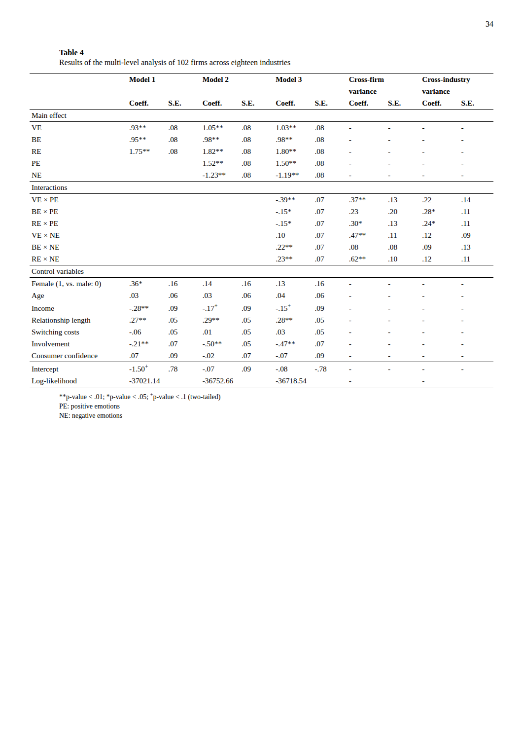34
Table 4
Results of the multi-level analysis of 102 firms across eighteen industries
| | Model 1 | Model 2 | Model 3 | Cross-firm | Cross-industry |
| --- | --- | --- | --- | --- | --- |
| | | | | variance | variance |
| | Coeff. | S.E. | Coeff. | S.E. | Coeff. | S.E. | Coeff. | S.E. | Coeff. | S.E. |
| Main effect | | | | | | | | | | |
| VE | .93** | .08 | 1.05** | .08 | 1.03** | .08 | - | - | - | - |
| BE | .95** | .08 | .98** | .08 | .98** | .08 | - | - | - | - |
| RE | 1.75** | .08 | 1.82** | .08 | 1.80** | .08 | - | - | - | - |
| PE | | | 1.52** | .08 | 1.50** | .08 | - | - | - | - |
| NE | | | -1.23** | .08 | -1.19** | .08 | - | - | - | - |
| Interactions | | | | | | | | | | |
| VE × PE | | | | | -.39** | .07 | .37** | .13 | .22 | .14 |
| BE × PE | | | | | -.15* | .07 | .23 | .20 | .28* | .11 |
| RE × PE | | | | | -.15* | .07 | .30* | .13 | .24* | .11 |
| VE × NE | | | | | .10 | .07 | .47** | .11 | .12 | .09 |
| BE × NE | | | | | .22** | .07 | .08 | .08 | .09 | .13 |
| RE × NE | | | | | .23** | .07 | .62** | .10 | .12 | .11 |
| Control variables | | | | | | | | | | |
| Female (1, vs. male: 0) | .36* | .16 | .14 | .16 | .13 | .16 | - | - | - | - |
| Age | .03 | .06 | .03 | .06 | .04 | .06 | - | - | - | - |
| Income | -.28** | .09 | -.17 + | .09 | -.15 + | .09 | - | - | - | - |
| Relationship length | .27** | .05 | .29** | .05 | .28** | .05 | - | - | - | - |
| Switching costs | -.06 | .05 | .01 | .05 | .03 | .05 | - | - | - | - |
| Involvement | -.21** | .07 | -.50** | .05 | -.47** | .07 | - | - | - | - |
| Consumer confidence | .07 | .09 | -.02 | .07 | -.07 | .09 | - | - | - | - |
| Intercept | -1.50 + | .78 | -.07 | .09 | -.08 | -.78 | - | - | - | - |
| Log-likelihood | -37021.14 | -36752.66 | -36718.54 | - | - |
**p-value < .01; *p-value < .05; +p-value < .1 (two-tailed)
PE: positive emotions
NE: negative emotions